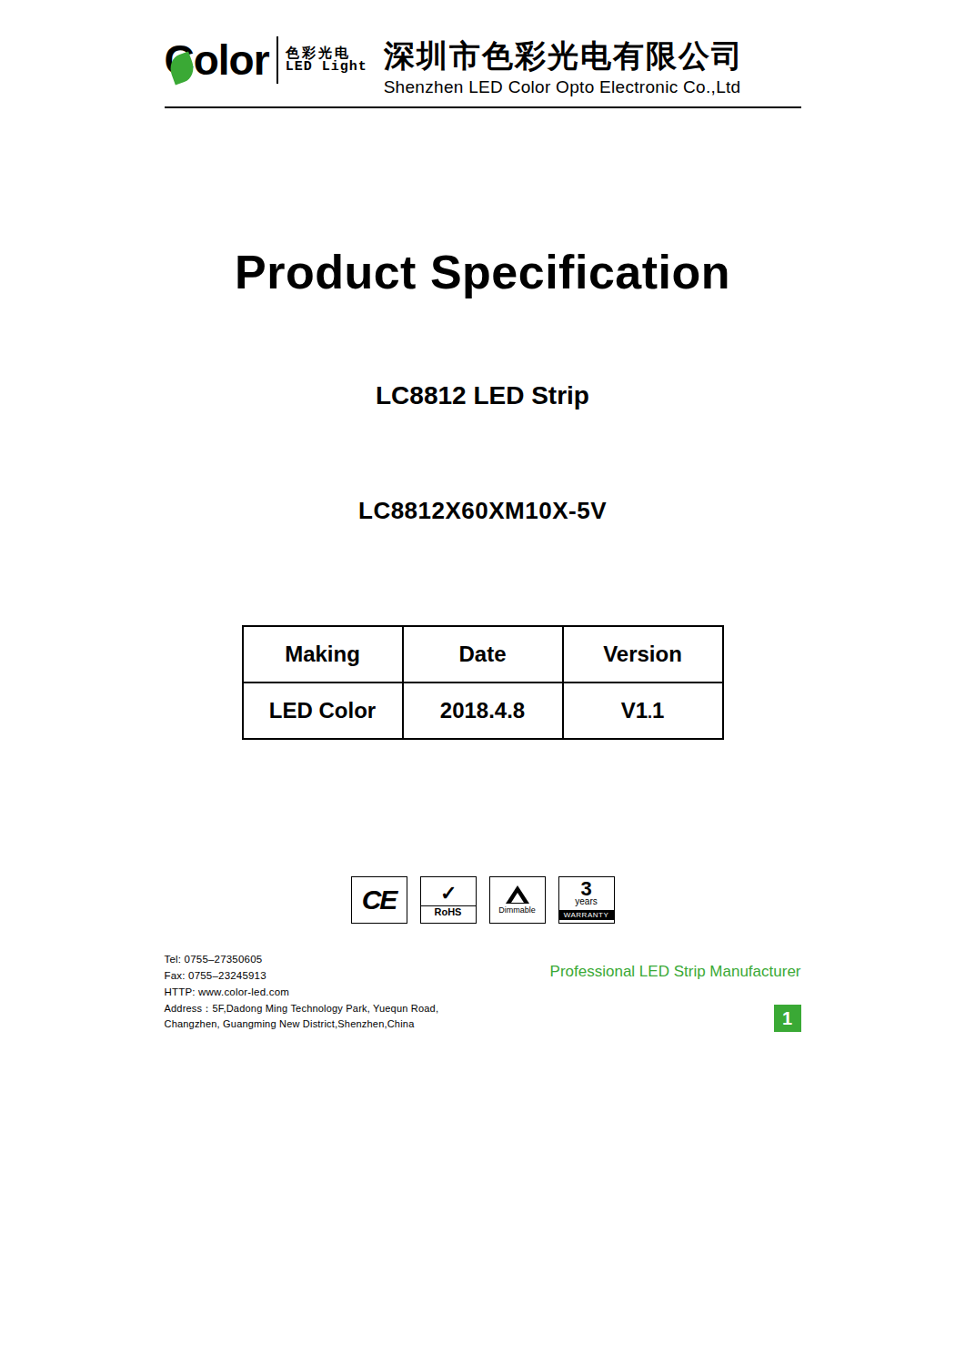C olor
色彩光电
LED Light
深圳市色彩光电有限公司
Shenzhen LED Color Opto Electronic Co.,Ltd
Product Specification
LC8812 LED Strip
LC8812X60XM10X-5V
| Making | Date | Version |
| LED Color | 2018.4.8 | V1 . 1 |
CE
✓
RoHS
Dimmable
3
years
WARRANTY
Tel: 0755–27350605
Fax: 0755–23245913
HTTP: www.color-led.com
Address：5F,Dadong Ming Technology Park, Yuequn Road,
Changzhen, Guangming New District,Shenzhen,China
Professional LED Strip Manufacturer
1